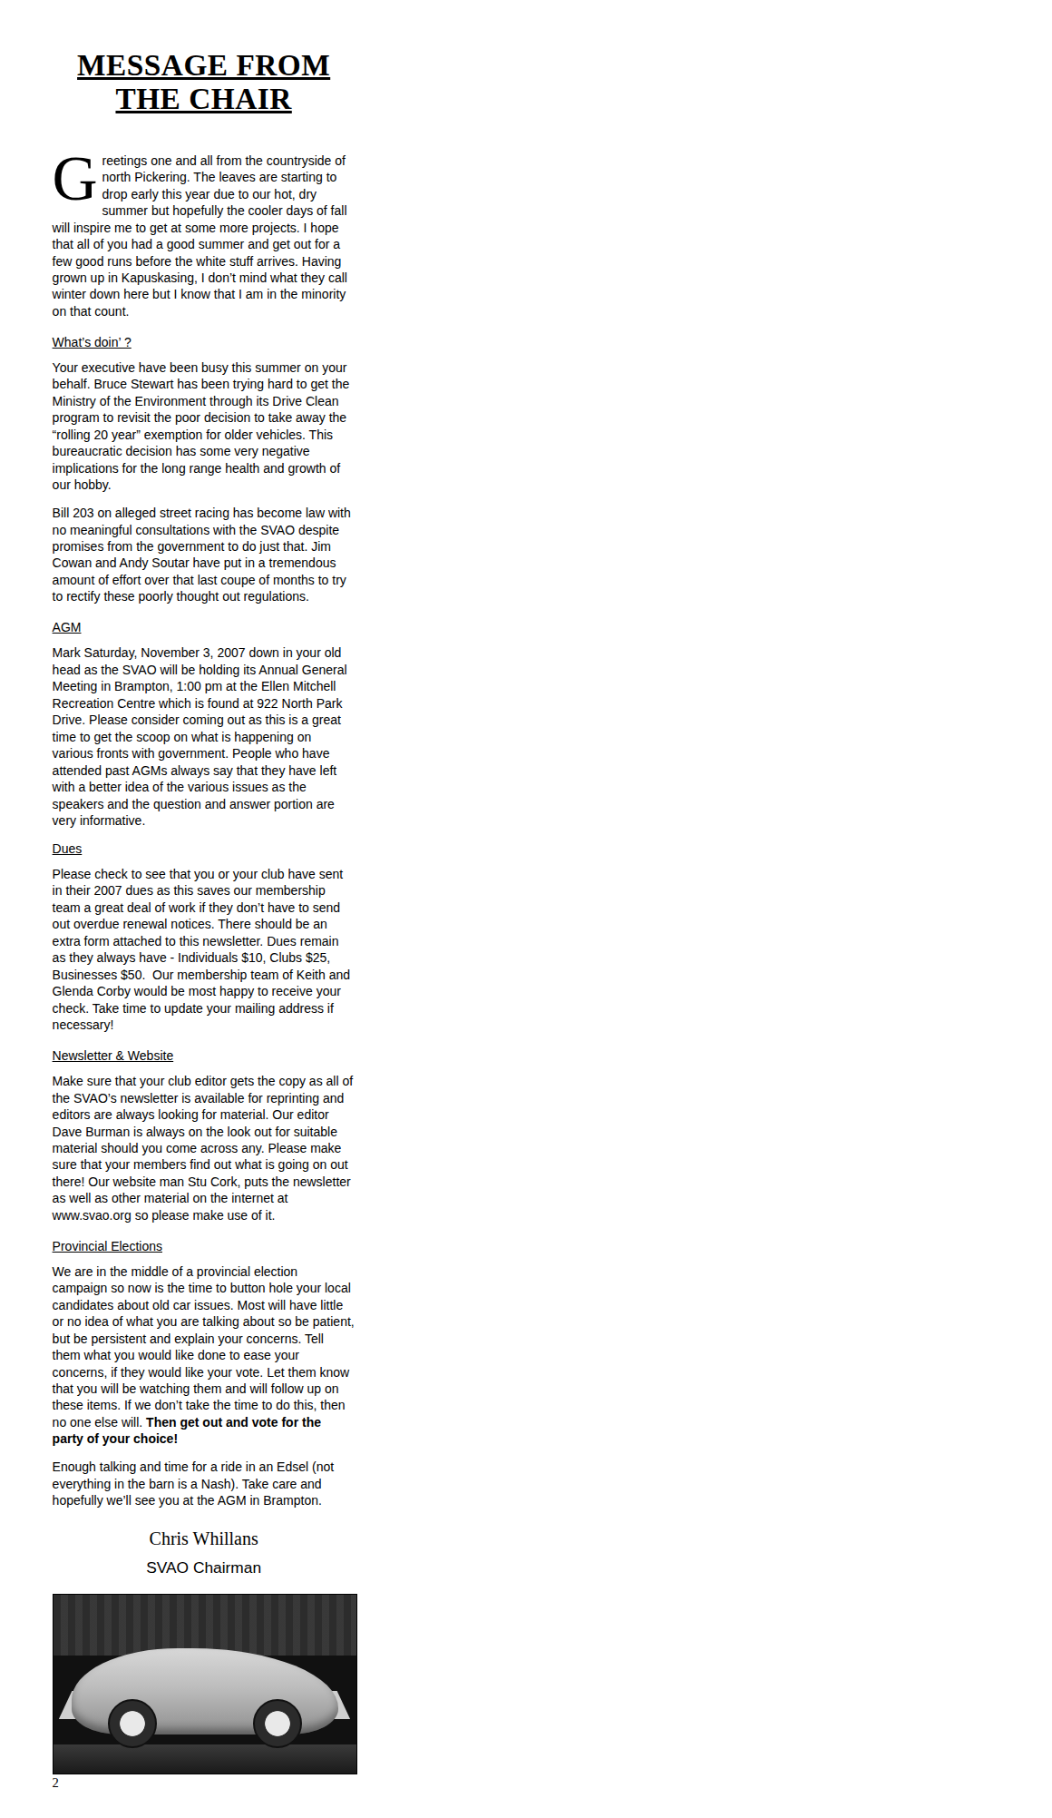MESSAGE FROM THE CHAIR
Greetings one and all from the countryside of north Pickering. The leaves are starting to drop early this year due to our hot, dry summer but hopefully the cooler days of fall will inspire me to get at some more projects. I hope that all of you had a good summer and get out for a few good runs before the white stuff arrives. Having grown up in Kapuskasing, I don’t mind what they call winter down here but I know that I am in the minority on that count.
What’s doin’ ?
Your executive have been busy this summer on your behalf. Bruce Stewart has been trying hard to get the Ministry of the Environment through its Drive Clean program to revisit the poor decision to take away the “rolling 20 year” exemption for older vehicles. This bureaucratic decision has some very negative implications for the long range health and growth of our hobby.
Bill 203 on alleged street racing has become law with no meaningful consultations with the SVAO despite promises from the government to do just that. Jim Cowan and Andy Soutar have put in a tremendous amount of effort over that last coupe of months to try to rectify these poorly thought out regulations.
AGM
Mark Saturday, November 3, 2007 down in your old head as the SVAO will be holding its Annual General Meeting in Brampton, 1:00 pm at the Ellen Mitchell Recreation Centre which is found at 922 North Park Drive. Please consider coming out as this is a great time to get the scoop on what is happening on various fronts with government. People who have attended past AGMs always say that they have left with a better idea of the various issues as the speakers and the question and answer portion are very informative.
Dues
Please check to see that you or your club have sent in their 2007 dues as this saves our membership team a great deal of work if they don’t have to send out overdue renewal notices. There should be an extra form attached to this newsletter. Dues remain as they always have - Individuals $10, Clubs $25, Businesses $50. Our membership team of Keith and Glenda Corby would be most happy to receive your check. Take time to update your mailing address if necessary!
Newsletter & Website
Make sure that your club editor gets the copy as all of the SVAO’s newsletter is available for reprinting and editors are always looking for material. Our editor Dave Burman is always on the look out for suitable material should you come across any. Please make sure that your members find out what is going on out there! Our website man Stu Cork, puts the newsletter as well as other material on the internet at www.svao.org so please make use of it.
Provincial Elections
We are in the middle of a provincial election campaign so now is the time to button hole your local candidates about old car issues. Most will have little or no idea of what you are talking about so be patient, but be persistent and explain your concerns. Tell them what you would like done to ease your concerns, if they would like your vote. Let them know that you will be watching them and will follow up on these items. If we don’t take the time to do this, then no one else will. Then get out and vote for the party of your choice!
Enough talking and time for a ride in an Edsel (not everything in the barn is a Nash). Take care and hopefully we’ll see you at the AGM in Brampton.
Chris Whillans
SVAO Chairman
2